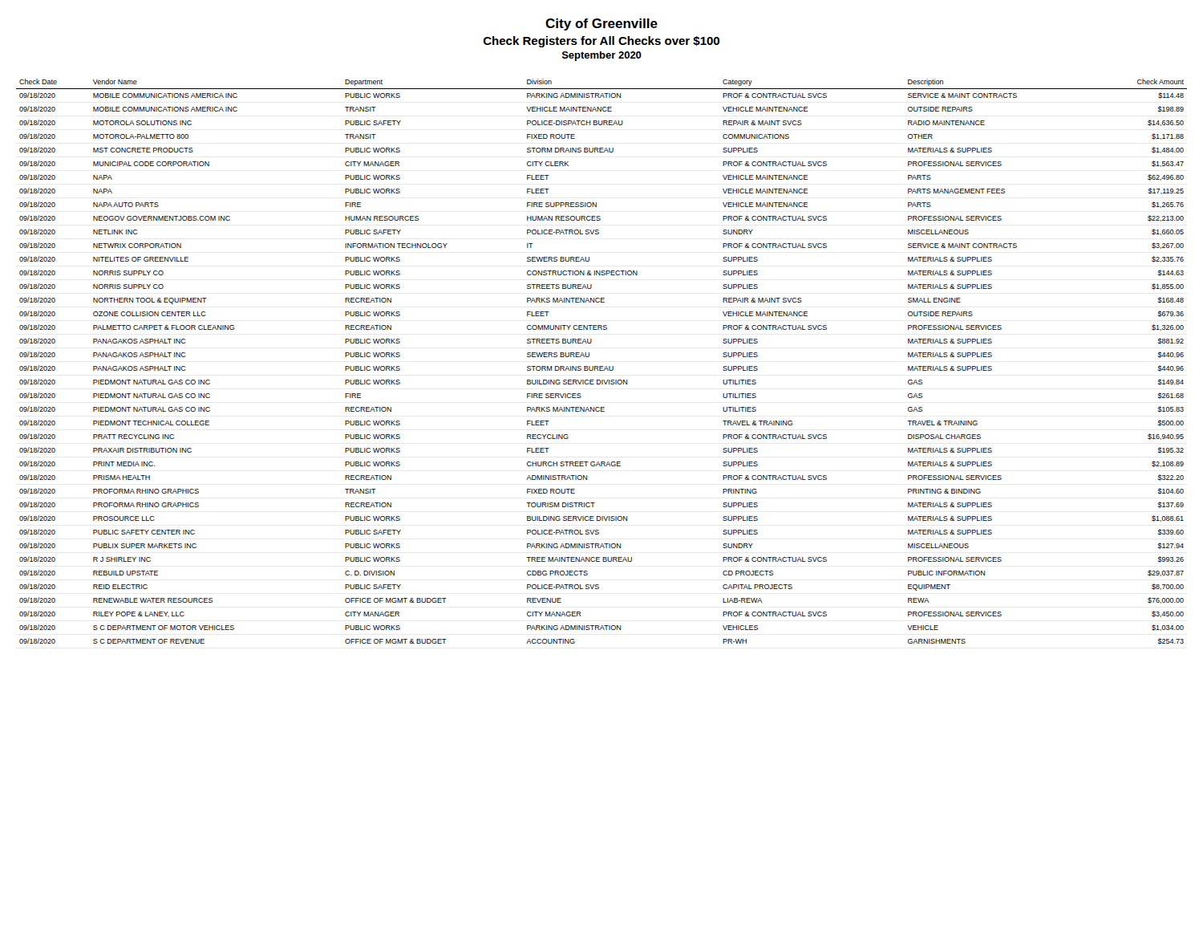City of Greenville
Check Registers for All Checks over $100
September 2020
| Check Date | Vendor Name | Department | Division | Category | Description | Check Amount |
| --- | --- | --- | --- | --- | --- | --- |
| 09/18/2020 | MOBILE COMMUNICATIONS AMERICA INC | PUBLIC WORKS | PARKING ADMINISTRATION | PROF & CONTRACTUAL SVCS | SERVICE & MAINT CONTRACTS | $114.48 |
| 09/18/2020 | MOBILE COMMUNICATIONS AMERICA INC | TRANSIT | VEHICLE MAINTENANCE | VEHICLE MAINTENANCE | OUTSIDE REPAIRS | $198.89 |
| 09/18/2020 | MOTOROLA SOLUTIONS INC | PUBLIC SAFETY | POLICE-DISPATCH BUREAU | REPAIR & MAINT SVCS | RADIO MAINTENANCE | $14,636.50 |
| 09/18/2020 | MOTOROLA-PALMETTO 800 | TRANSIT | FIXED ROUTE | COMMUNICATIONS | OTHER | $1,171.88 |
| 09/18/2020 | MST CONCRETE PRODUCTS | PUBLIC WORKS | STORM DRAINS BUREAU | SUPPLIES | MATERIALS & SUPPLIES | $1,484.00 |
| 09/18/2020 | MUNICIPAL CODE CORPORATION | CITY MANAGER | CITY CLERK | PROF & CONTRACTUAL SVCS | PROFESSIONAL SERVICES | $1,563.47 |
| 09/18/2020 | NAPA | PUBLIC WORKS | FLEET | VEHICLE MAINTENANCE | PARTS | $62,496.80 |
| 09/18/2020 | NAPA | PUBLIC WORKS | FLEET | VEHICLE MAINTENANCE | PARTS MANAGEMENT FEES | $17,119.25 |
| 09/18/2020 | NAPA AUTO PARTS | FIRE | FIRE SUPPRESSION | VEHICLE MAINTENANCE | PARTS | $1,265.76 |
| 09/18/2020 | NEOGOV GOVERNMENTJOBS.COM INC | HUMAN RESOURCES | HUMAN RESOURCES | PROF & CONTRACTUAL SVCS | PROFESSIONAL SERVICES | $22,213.00 |
| 09/18/2020 | NETLINK INC | PUBLIC SAFETY | POLICE-PATROL SVS | SUNDRY | MISCELLANEOUS | $1,660.05 |
| 09/18/2020 | NETWRIX CORPORATION | INFORMATION TECHNOLOGY | IT | PROF & CONTRACTUAL SVCS | SERVICE & MAINT CONTRACTS | $3,267.00 |
| 09/18/2020 | NITELITES OF GREENVILLE | PUBLIC WORKS | SEWERS BUREAU | SUPPLIES | MATERIALS & SUPPLIES | $2,335.76 |
| 09/18/2020 | NORRIS SUPPLY CO | PUBLIC WORKS | CONSTRUCTION & INSPECTION | SUPPLIES | MATERIALS & SUPPLIES | $144.63 |
| 09/18/2020 | NORRIS SUPPLY CO | PUBLIC WORKS | STREETS BUREAU | SUPPLIES | MATERIALS & SUPPLIES | $1,855.00 |
| 09/18/2020 | NORTHERN TOOL & EQUIPMENT | RECREATION | PARKS MAINTENANCE | REPAIR & MAINT SVCS | SMALL ENGINE | $168.48 |
| 09/18/2020 | OZONE COLLISION CENTER LLC | PUBLIC WORKS | FLEET | VEHICLE MAINTENANCE | OUTSIDE REPAIRS | $679.36 |
| 09/18/2020 | PALMETTO CARPET & FLOOR CLEANING | RECREATION | COMMUNITY CENTERS | PROF & CONTRACTUAL SVCS | PROFESSIONAL SERVICES | $1,326.00 |
| 09/18/2020 | PANAGAKOS ASPHALT INC | PUBLIC WORKS | STREETS BUREAU | SUPPLIES | MATERIALS & SUPPLIES | $881.92 |
| 09/18/2020 | PANAGAKOS ASPHALT INC | PUBLIC WORKS | SEWERS BUREAU | SUPPLIES | MATERIALS & SUPPLIES | $440.96 |
| 09/18/2020 | PANAGAKOS ASPHALT INC | PUBLIC WORKS | STORM DRAINS BUREAU | SUPPLIES | MATERIALS & SUPPLIES | $440.96 |
| 09/18/2020 | PIEDMONT NATURAL GAS CO INC | PUBLIC WORKS | BUILDING SERVICE DIVISION | UTILITIES | GAS | $149.84 |
| 09/18/2020 | PIEDMONT NATURAL GAS CO INC | FIRE | FIRE SERVICES | UTILITIES | GAS | $261.68 |
| 09/18/2020 | PIEDMONT NATURAL GAS CO INC | RECREATION | PARKS MAINTENANCE | UTILITIES | GAS | $105.83 |
| 09/18/2020 | PIEDMONT TECHNICAL COLLEGE | PUBLIC WORKS | FLEET | TRAVEL & TRAINING | TRAVEL & TRAINING | $500.00 |
| 09/18/2020 | PRATT RECYCLING INC | PUBLIC WORKS | RECYCLING | PROF & CONTRACTUAL SVCS | DISPOSAL CHARGES | $16,940.95 |
| 09/18/2020 | PRAXAIR DISTRIBUTION INC | PUBLIC WORKS | FLEET | SUPPLIES | MATERIALS & SUPPLIES | $195.32 |
| 09/18/2020 | PRINT MEDIA INC. | PUBLIC WORKS | CHURCH STREET GARAGE | SUPPLIES | MATERIALS & SUPPLIES | $2,108.89 |
| 09/18/2020 | PRISMA HEALTH | RECREATION | ADMINISTRATION | PROF & CONTRACTUAL SVCS | PROFESSIONAL SERVICES | $322.20 |
| 09/18/2020 | PROFORMA RHINO GRAPHICS | TRANSIT | FIXED ROUTE | PRINTING | PRINTING & BINDING | $104.60 |
| 09/18/2020 | PROFORMA RHINO GRAPHICS | RECREATION | TOURISM DISTRICT | SUPPLIES | MATERIALS & SUPPLIES | $137.69 |
| 09/18/2020 | PROSOURCE LLC | PUBLIC WORKS | BUILDING SERVICE DIVISION | SUPPLIES | MATERIALS & SUPPLIES | $1,088.61 |
| 09/18/2020 | PUBLIC SAFETY CENTER INC | PUBLIC SAFETY | POLICE-PATROL SVS | SUPPLIES | MATERIALS & SUPPLIES | $339.60 |
| 09/18/2020 | PUBLIX SUPER MARKETS INC | PUBLIC WORKS | PARKING ADMINISTRATION | SUNDRY | MISCELLANEOUS | $127.94 |
| 09/18/2020 | R J SHIRLEY INC | PUBLIC WORKS | TREE MAINTENANCE BUREAU | PROF & CONTRACTUAL SVCS | PROFESSIONAL SERVICES | $993.26 |
| 09/18/2020 | REBUILD UPSTATE | C. D. DIVISION | CDBG PROJECTS | CD PROJECTS | PUBLIC INFORMATION | $29,037.87 |
| 09/18/2020 | REID ELECTRIC | PUBLIC SAFETY | POLICE-PATROL SVS | CAPITAL PROJECTS | EQUIPMENT | $8,700.00 |
| 09/18/2020 | RENEWABLE WATER RESOURCES | OFFICE OF MGMT & BUDGET | REVENUE | LIAB-REWA | REWA | $76,000.00 |
| 09/18/2020 | RILEY POPE & LANEY, LLC | CITY MANAGER | CITY MANAGER | PROF & CONTRACTUAL SVCS | PROFESSIONAL SERVICES | $3,450.00 |
| 09/18/2020 | S C DEPARTMENT OF MOTOR VEHICLES | PUBLIC WORKS | PARKING ADMINISTRATION | VEHICLES | VEHICLE | $1,034.00 |
| 09/18/2020 | S C DEPARTMENT OF REVENUE | OFFICE OF MGMT & BUDGET | ACCOUNTING | PR-WH | GARNISHMENTS | $254.73 |